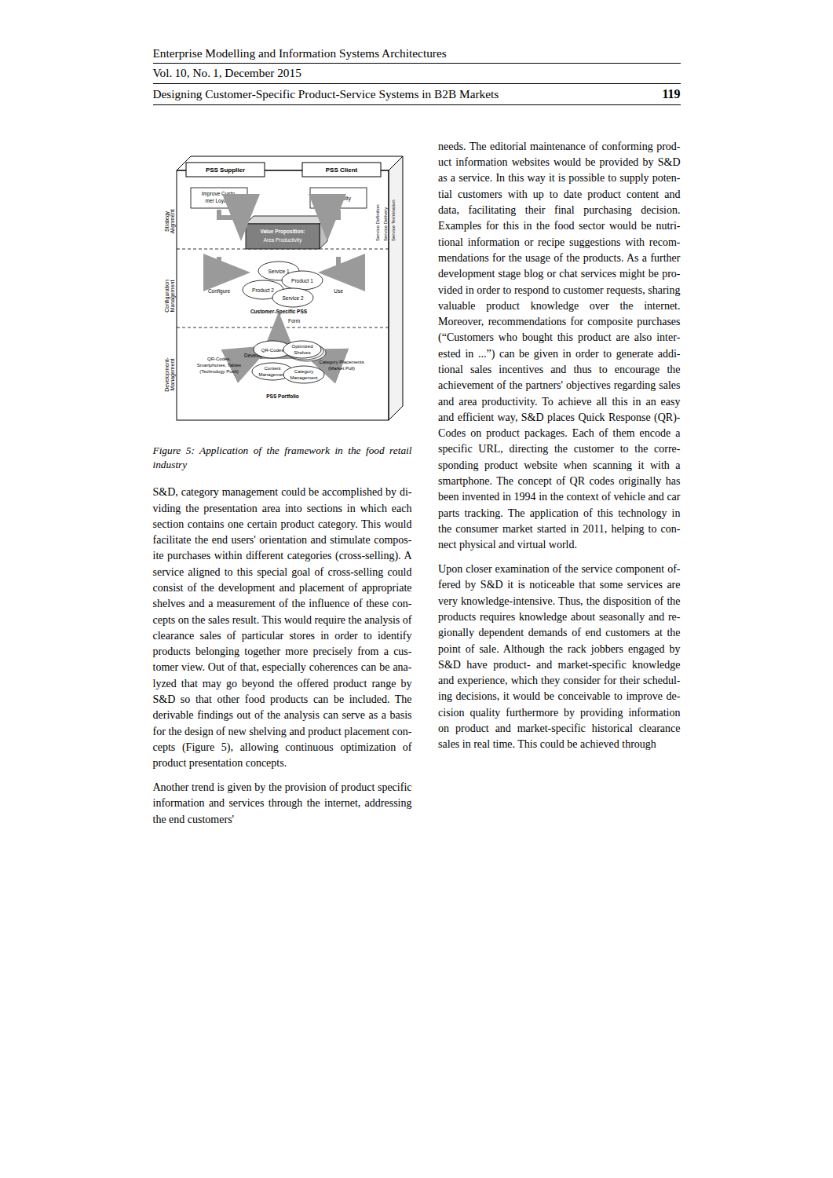Enterprise Modelling and Information Systems Architectures
Vol. 10, No. 1, December 2015
Designing Customer-Specific Product-Service Systems in B2B Markets 119
Strategy Alignment Configuration Management Development- Management Service Definition Service Delivery Service Termination PSS Supplier PSS Client Improve Custo- mer Loyality Profitability Value Proposition: Area Productivity Service 1 Product 1 Product 2 Service 2 Configure Use Customer-Specific PSS Form Develop QR-Codes Optimized Shelves Content Management Category Management QR-Codes, Smartphones, Tables (Technology Push) Category Placements (Market Pull) PSS Portfolio
Figure 5: Application of the framework in the food retail industry
S&D, category management could be accomplished by dividing the presentation area into sections in which each section contains one certain product category. This would facilitate the end users' orientation and stimulate composite purchases within different categories (cross-selling). A service aligned to this special goal of cross-selling could consist of the development and placement of appropriate shelves and a measurement of the influence of these concepts on the sales result. This would require the analysis of clearance sales of particular stores in order to identify products belonging together more precisely from a customer view. Out of that, especially coherences can be analyzed that may go beyond the offered product range by S&D so that other food products can be included. The derivable findings out of the analysis can serve as a basis for the design of new shelving and product placement concepts (Figure 5), allowing continuous optimization of product presentation concepts.
Another trend is given by the provision of product specific information and services through the internet, addressing the end customers'
needs. The editorial maintenance of conforming product information websites would be provided by S&D as a service. In this way it is possible to supply potential customers with up to date product content and data, facilitating their final purchasing decision. Examples for this in the food sector would be nutritional information or recipe suggestions with recommendations for the usage of the products. As a further development stage blog or chat services might be provided in order to respond to customer requests, sharing valuable product knowledge over the internet. Moreover, recommendations for composite purchases (“Customers who bought this product are also interested in ...”) can be given in order to generate additional sales incentives and thus to encourage the achievement of the partners' objectives regarding sales and area productivity. To achieve all this in an easy and efficient way, S&D places Quick Response (QR)-Codes on product packages. Each of them encode a specific URL, directing the customer to the corresponding product website when scanning it with a smartphone. The concept of QR codes originally has been invented in 1994 in the context of vehicle and car parts tracking. The application of this technology in the consumer market started in 2011, helping to connect physical and virtual world.
Upon closer examination of the service component offered by S&D it is noticeable that some services are very knowledge-intensive. Thus, the disposition of the products requires knowledge about seasonally and regionally dependent demands of end customers at the point of sale. Although the rack jobbers engaged by S&D have product- and market-specific knowledge and experience, which they consider for their scheduling decisions, it would be conceivable to improve decision quality furthermore by providing information on product and market-specific historical clearance sales in real time. This could be achieved through